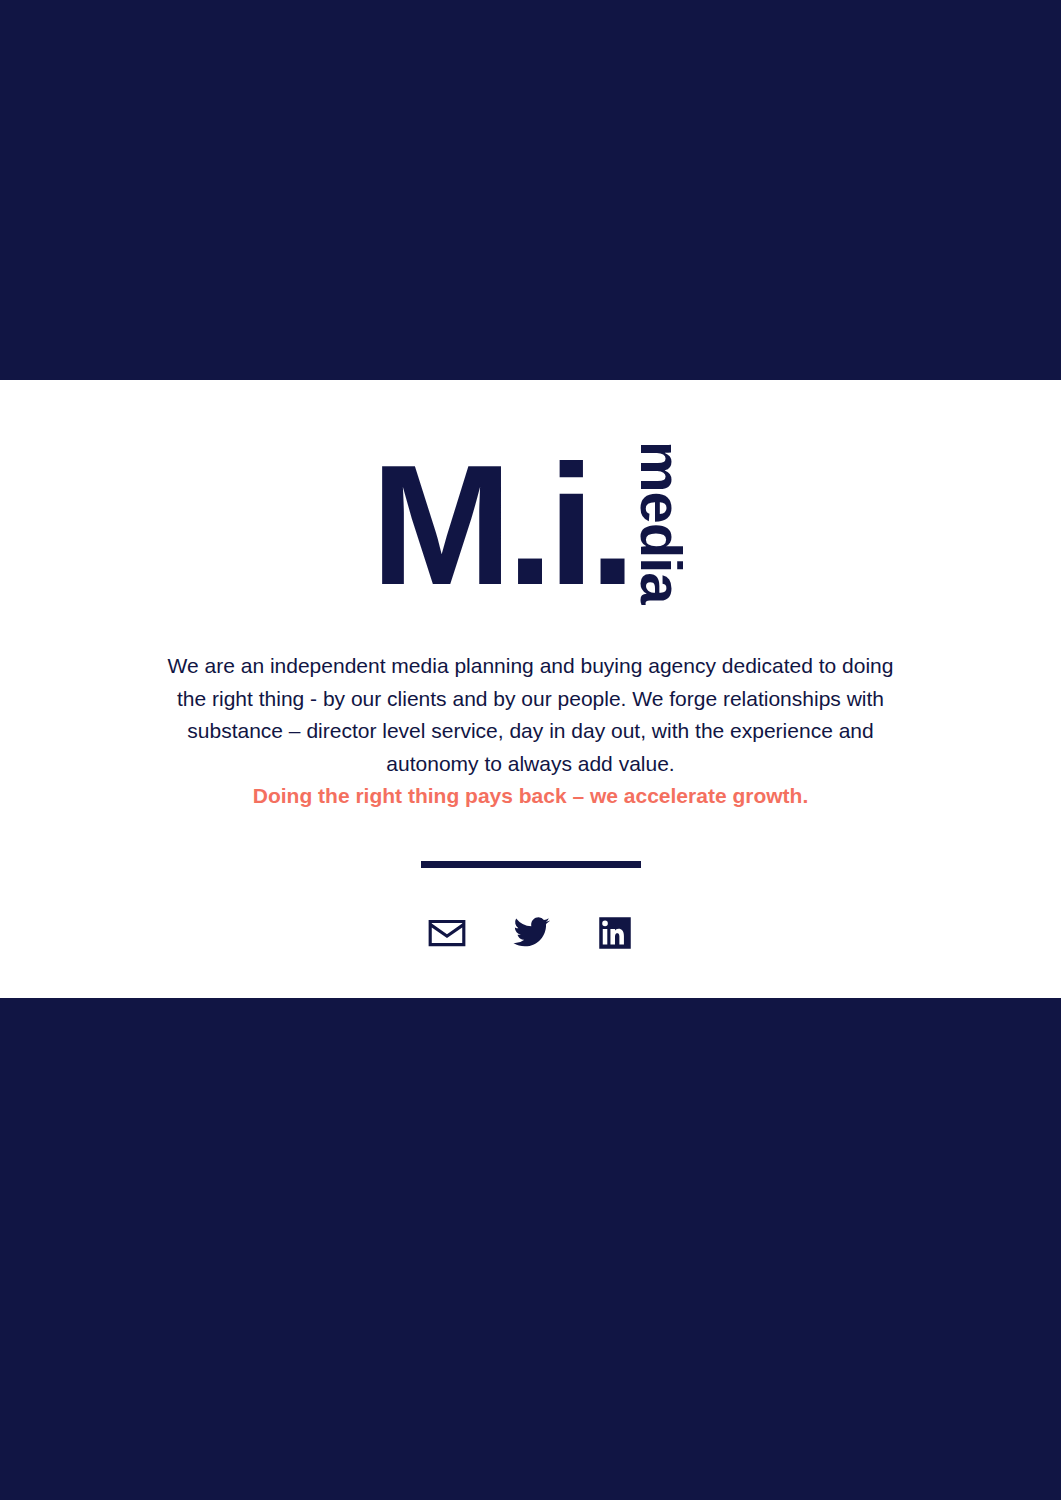M.i. media
We are an independent media planning and buying agency dedicated to doing the right thing - by our clients and by our people. We forge relationships with substance – director level service, day in day out, with the experience and autonomy to always add value.
Doing the right thing pays back – we accelerate growth.